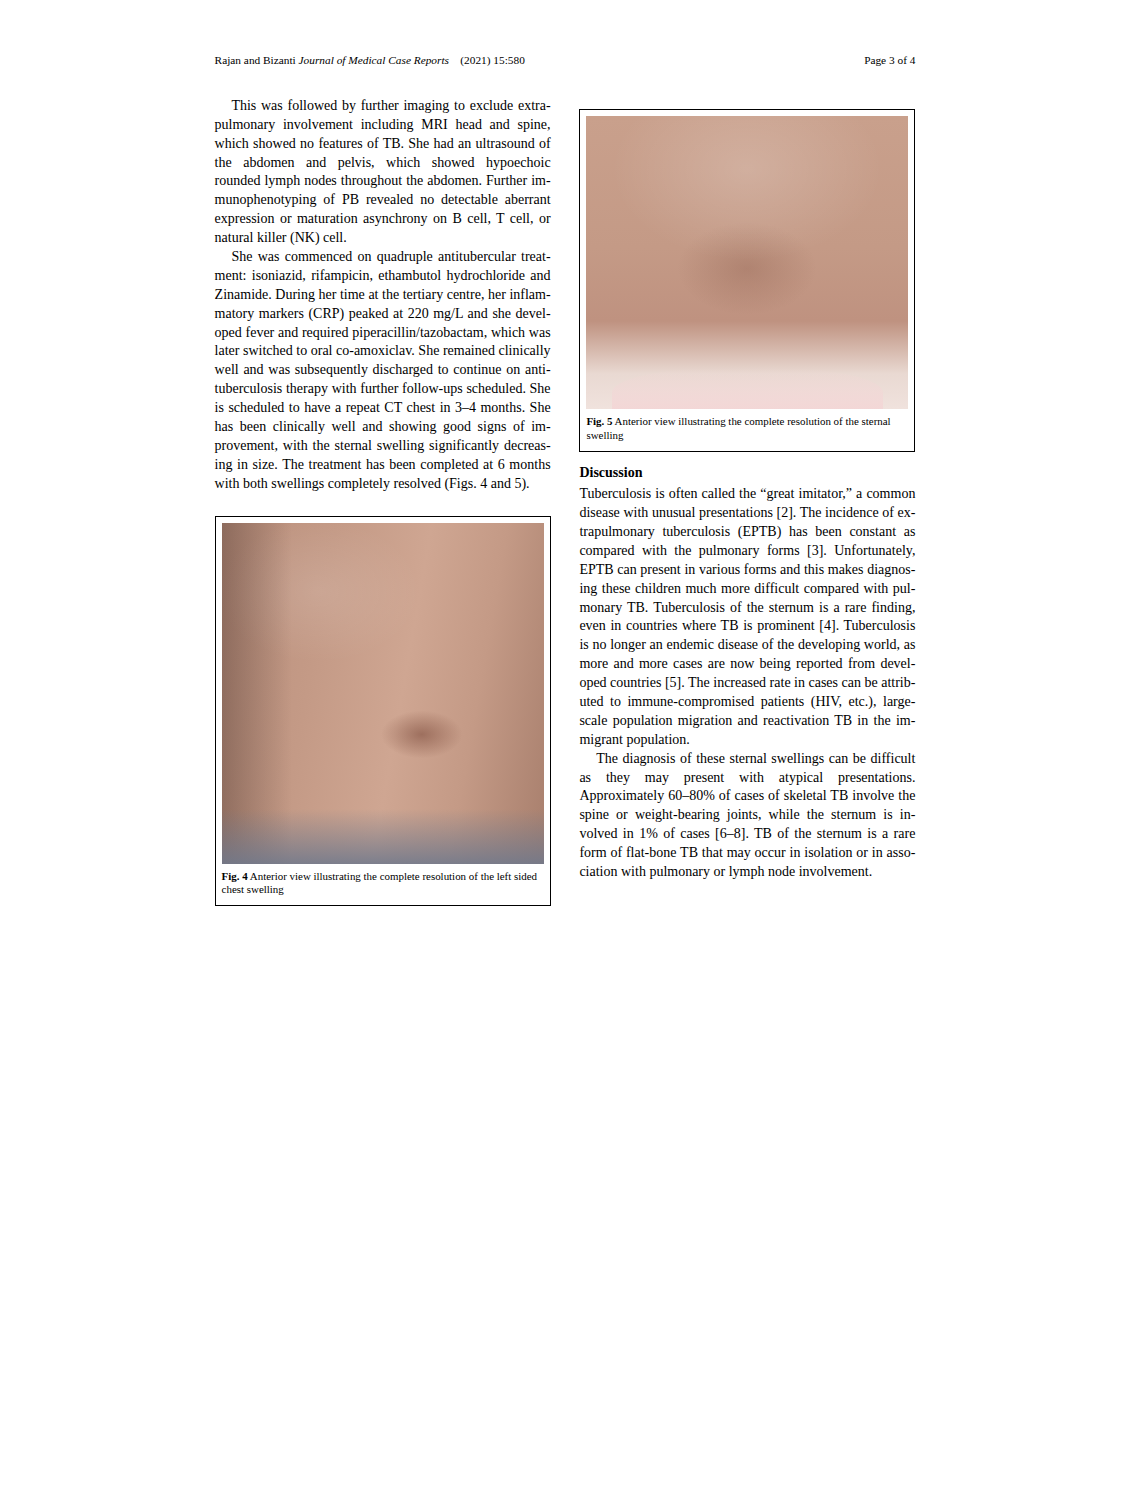Rajan and Bizanti Journal of Medical Case Reports (2021) 15:580
Page 3 of 4
This was followed by further imaging to exclude extrapulmonary involvement including MRI head and spine, which showed no features of TB. She had an ultrasound of the abdomen and pelvis, which showed hypoechoic rounded lymph nodes throughout the abdomen. Further immunophenotyping of PB revealed no detectable aberrant expression or maturation asynchrony on B cell, T cell, or natural killer (NK) cell.
She was commenced on quadruple antitubercular treatment: isoniazid, rifampicin, ethambutol hydrochloride and Zinamide. During her time at the tertiary centre, her inflammatory markers (CRP) peaked at 220 mg/L and she developed fever and required piperacillin/tazobactam, which was later switched to oral co-amoxiclav. She remained clinically well and was subsequently discharged to continue on antituberculosis therapy with further follow-ups scheduled. She is scheduled to have a repeat CT chest in 3–4 months. She has been clinically well and showing good signs of improvement, with the sternal swelling significantly decreasing in size. The treatment has been completed at 6 months with both swellings completely resolved (Figs. 4 and 5).
Fig. 4 Anterior view illustrating the complete resolution of the left sided chest swelling
Fig. 5 Anterior view illustrating the complete resolution of the sternal swelling
Discussion
Tuberculosis is often called the “great imitator,” a common disease with unusual presentations [2]. The incidence of extrapulmonary tuberculosis (EPTB) has been constant as compared with the pulmonary forms [3]. Unfortunately, EPTB can present in various forms and this makes diagnosing these children much more difficult compared with pulmonary TB. Tuberculosis of the sternum is a rare finding, even in countries where TB is prominent [4]. Tuberculosis is no longer an endemic disease of the developing world, as more and more cases are now being reported from developed countries [5]. The increased rate in cases can be attributed to immune-compromised patients (HIV, etc.), large-scale population migration and reactivation TB in the immigrant population.
The diagnosis of these sternal swellings can be difficult as they may present with atypical presentations. Approximately 60–80% of cases of skeletal TB involve the spine or weight-bearing joints, while the sternum is involved in 1% of cases [6–8]. TB of the sternum is a rare form of flat-bone TB that may occur in isolation or in association with pulmonary or lymph node involvement.